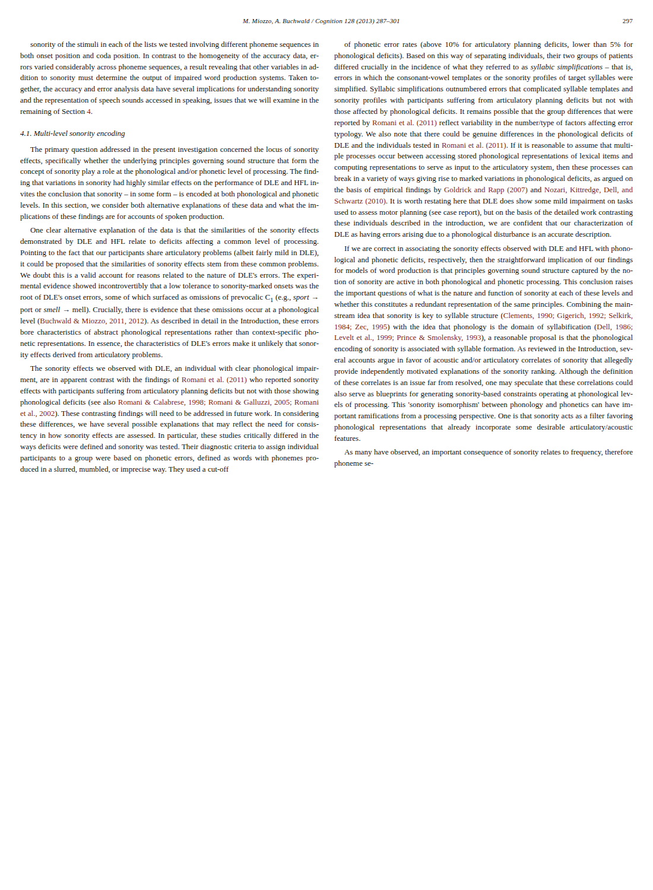M. Miozzo, A. Buchwald / Cognition 128 (2013) 287–301 297
sonority of the stimuli in each of the lists we tested involving different phoneme sequences in both onset position and coda position. In contrast to the homogeneity of the accuracy data, errors varied considerably across phoneme sequences, a result revealing that other variables in addition to sonority must determine the output of impaired word production systems. Taken together, the accuracy and error analysis data have several implications for understanding sonority and the representation of speech sounds accessed in speaking, issues that we will examine in the remaining of Section 4.
4.1. Multi-level sonority encoding
The primary question addressed in the present investigation concerned the locus of sonority effects, specifically whether the underlying principles governing sound structure that form the concept of sonority play a role at the phonological and/or phonetic level of processing. The finding that variations in sonority had highly similar effects on the performance of DLE and HFL invites the conclusion that sonority – in some form – is encoded at both phonological and phonetic levels. In this section, we consider both alternative explanations of these data and what the implications of these findings are for accounts of spoken production.
One clear alternative explanation of the data is that the similarities of the sonority effects demonstrated by DLE and HFL relate to deficits affecting a common level of processing. Pointing to the fact that our participants share articulatory problems (albeit fairly mild in DLE), it could be proposed that the similarities of sonority effects stem from these common problems. We doubt this is a valid account for reasons related to the nature of DLE's errors. The experimental evidence showed incontrovertibly that a low tolerance to sonority-marked onsets was the root of DLE's onset errors, some of which surfaced as omissions of prevocalic C1 (e.g., sport → port or smell → mell). Crucially, there is evidence that these omissions occur at a phonological level (Buchwald & Miozzo, 2011, 2012). As described in detail in the Introduction, these errors bore characteristics of abstract phonological representations rather than context-specific phonetic representations. In essence, the characteristics of DLE's errors make it unlikely that sonority effects derived from articulatory problems.
The sonority effects we observed with DLE, an individual with clear phonological impairment, are in apparent contrast with the findings of Romani et al. (2011) who reported sonority effects with participants suffering from articulatory planning deficits but not with those showing phonological deficits (see also Romani & Calabrese, 1998; Romani & Galluzzi, 2005; Romani et al., 2002). These contrasting findings will need to be addressed in future work. In considering these differences, we have several possible explanations that may reflect the need for consistency in how sonority effects are assessed. In particular, these studies critically differed in the ways deficits were defined and sonority was tested. Their diagnostic criteria to assign individual participants to a group were based on phonetic errors, defined as words with phonemes produced in a slurred, mumbled, or imprecise way. They used a cut-off
of phonetic error rates (above 10% for articulatory planning deficits, lower than 5% for phonological deficits). Based on this way of separating individuals, their two groups of patients differed crucially in the incidence of what they referred to as syllabic simplifications – that is, errors in which the consonant-vowel templates or the sonority profiles of target syllables were simplified. Syllabic simplifications outnumbered errors that complicated syllable templates and sonority profiles with participants suffering from articulatory planning deficits but not with those affected by phonological deficits. It remains possible that the group differences that were reported by Romani et al. (2011) reflect variability in the number/type of factors affecting error typology. We also note that there could be genuine differences in the phonological deficits of DLE and the individuals tested in Romani et al. (2011). If it is reasonable to assume that multiple processes occur between accessing stored phonological representations of lexical items and computing representations to serve as input to the articulatory system, then these processes can break in a variety of ways giving rise to marked variations in phonological deficits, as argued on the basis of empirical findings by Goldrick and Rapp (2007) and Nozari, Kittredge, Dell, and Schwartz (2010). It is worth restating here that DLE does show some mild impairment on tasks used to assess motor planning (see case report), but on the basis of the detailed work contrasting these individuals described in the introduction, we are confident that our characterization of DLE as having errors arising due to a phonological disturbance is an accurate description.
If we are correct in associating the sonority effects observed with DLE and HFL with phonological and phonetic deficits, respectively, then the straightforward implication of our findings for models of word production is that principles governing sound structure captured by the notion of sonority are active in both phonological and phonetic processing. This conclusion raises the important questions of what is the nature and function of sonority at each of these levels and whether this constitutes a redundant representation of the same principles. Combining the mainstream idea that sonority is key to syllable structure (Clements, 1990; Gigerich, 1992; Selkirk, 1984; Zec, 1995) with the idea that phonology is the domain of syllabification (Dell, 1986; Levelt et al., 1999; Prince & Smolensky, 1993), a reasonable proposal is that the phonological encoding of sonority is associated with syllable formation. As reviewed in the Introduction, several accounts argue in favor of acoustic and/or articulatory correlates of sonority that allegedly provide independently motivated explanations of the sonority ranking. Although the definition of these correlates is an issue far from resolved, one may speculate that these correlations could also serve as blueprints for generating sonority-based constraints operating at phonological levels of processing. This 'sonority isomorphism' between phonology and phonetics can have important ramifications from a processing perspective. One is that sonority acts as a filter favoring phonological representations that already incorporate some desirable articulatory/acoustic features.
As many have observed, an important consequence of sonority relates to frequency, therefore phoneme se-